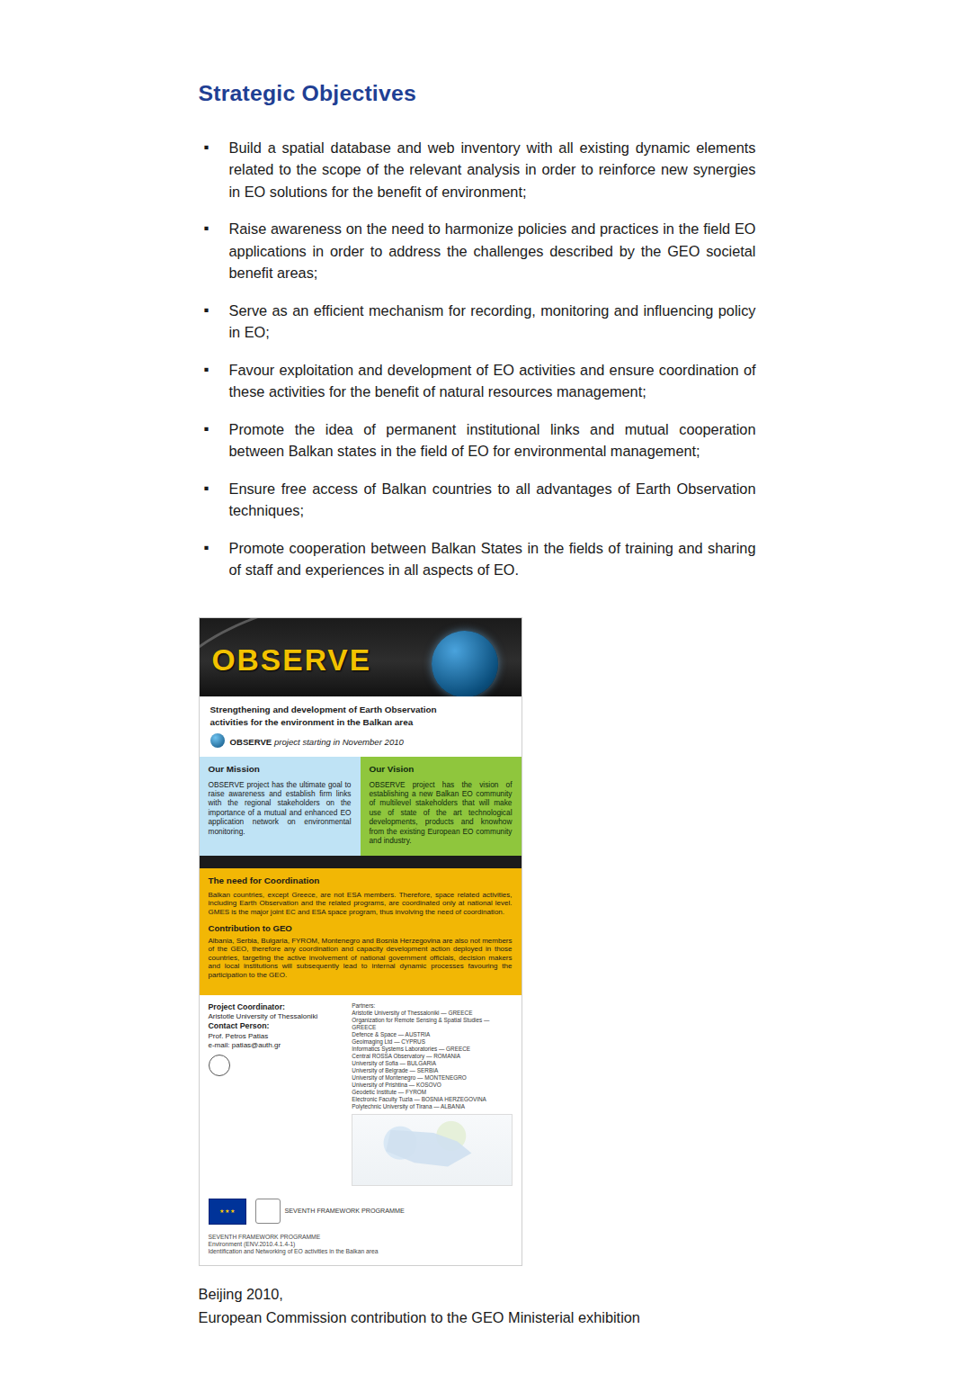Strategic Objectives
Build a spatial database and web inventory with all existing dynamic elements related to the scope of the relevant analysis in order to reinforce new synergies in EO solutions for the benefit of environment;
Raise awareness on the need to harmonize policies and practices in the field EO applications in order to address the challenges described by the GEO societal benefit areas;
Serve as an efficient mechanism for recording, monitoring and influencing policy in EO;
Favour exploitation and development of EO activities and ensure coordination of these activities for the benefit of natural resources management;
Promote the idea of permanent institutional links and mutual cooperation between Balkan states in the field of EO for environmental management;
Ensure free access of Balkan countries to all advantages of Earth Observation techniques;
Promote cooperation between Balkan States in the fields of training and sharing of staff and experiences in all aspects of EO.
OBSERVE
Strengthening and development of Earth Observation
activities for the environment in the Balkan area
OBSERVE project starting in November 2010
Our Mission
OBSERVE project has the ultimate goal to raise awareness and establish firm links with the regional stakeholders on the importance of a mutual and enhanced EO application network on environmental monitoring.
Our Vision
OBSERVE project has the vision of establishing a new Balkan EO community of multilevel stakeholders that will make use of state of the art technological developments, products and knowhow from the existing European EO community and industry.
The need for Coordination
Balkan countries, except Greece, are not ESA members. Therefore, space related activities, including Earth Observation and the related programs, are coordinated only at national level. GMES is the major joint EC and ESA space program, thus involving the need of coordination.
Contribution to GEO
Albania, Serbia, Bulgaria, FYROM, Montenegro and Bosnia Herzegovina are also not members of the GEO, therefore any coordination and capacity development action deployed in those countries, targeting the active involvement of national government officials, decision makers and local institutions will subsequently lead to internal dynamic processes favouring the participation to the GEO.
Project Coordinator: Aristotle University of Thessaloniki
Contact Person: Prof. Petros Patias
e-mail: patias@auth.gr
Partners:
Aristotle University of Thessaloniki — GREECE
Organization for Remote Sensing & Spatial Studies — GREECE
Defence & Space — AUSTRIA
Geoimaging Ltd — CYPRUS
Informatics Systems Laboratories — GREECE
Central ROSSA Observatory — ROMANIA
University of Sofia — BULGARIA
University of Belgrade — SERBIA
University of Montenegro — MONTENEGRO
University of Prishtina — KOSOVO
Geodetic Institute — FYROM
Electronic Faculty Tuzla — BOSNIA HERZEGOVINA
Polytechnic University of Tirana — ALBANIA
SEVENTH FRAMEWORK PROGRAMME
SEVENTH FRAMEWORK PROGRAMME
Environment (ENV.2010.4.1.4-1)
Identification and Networking of EO activities in the Balkan area
Beijing 2010,
European Commission contribution to the GEO Ministerial exhibition